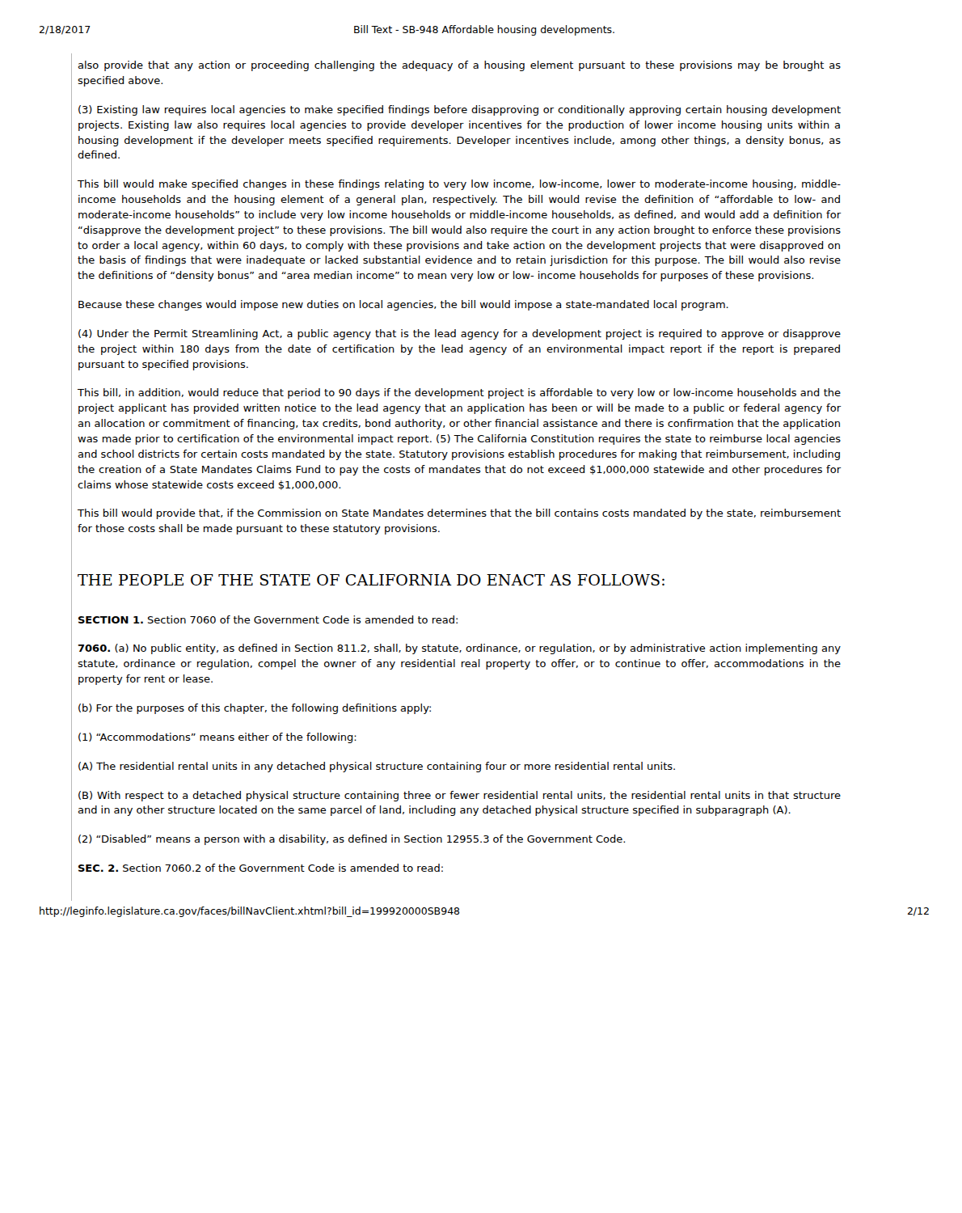2/18/2017
Bill Text - SB-948 Affordable housing developments.
also provide that any action or proceeding challenging the adequacy of a housing element pursuant to these provisions may be brought as specified above.
(3) Existing law requires local agencies to make specified findings before disapproving or conditionally approving certain housing development projects. Existing law also requires local agencies to provide developer incentives for the production of lower income housing units within a housing development if the developer meets specified requirements. Developer incentives include, among other things, a density bonus, as defined.
This bill would make specified changes in these findings relating to very low income, low-income, lower to moderate-income housing, middle-income households and the housing element of a general plan, respectively. The bill would revise the definition of “affordable to low- and moderate-income households” to include very low income households or middle-income households, as defined, and would add a definition for “disapprove the development project” to these provisions. The bill would also require the court in any action brought to enforce these provisions to order a local agency, within 60 days, to comply with these provisions and take action on the development projects that were disapproved on the basis of findings that were inadequate or lacked substantial evidence and to retain jurisdiction for this purpose. The bill would also revise the definitions of “density bonus” and “area median income” to mean very low or low- income households for purposes of these provisions.
Because these changes would impose new duties on local agencies, the bill would impose a state-mandated local program.
(4) Under the Permit Streamlining Act, a public agency that is the lead agency for a development project is required to approve or disapprove the project within 180 days from the date of certification by the lead agency of an environmental impact report if the report is prepared pursuant to specified provisions.
This bill, in addition, would reduce that period to 90 days if the development project is affordable to very low or low-income households and the project applicant has provided written notice to the lead agency that an application has been or will be made to a public or federal agency for an allocation or commitment of financing, tax credits, bond authority, or other financial assistance and there is confirmation that the application was made prior to certification of the environmental impact report. (5) The California Constitution requires the state to reimburse local agencies and school districts for certain costs mandated by the state. Statutory provisions establish procedures for making that reimbursement, including the creation of a State Mandates Claims Fund to pay the costs of mandates that do not exceed $1,000,000 statewide and other procedures for claims whose statewide costs exceed $1,000,000.
This bill would provide that, if the Commission on State Mandates determines that the bill contains costs mandated by the state, reimbursement for those costs shall be made pursuant to these statutory provisions.
THE PEOPLE OF THE STATE OF CALIFORNIA DO ENACT AS FOLLOWS:
SECTION 1. Section 7060 of the Government Code is amended to read:
7060. (a) No public entity, as defined in Section 811.2, shall, by statute, ordinance, or regulation, or by administrative action implementing any statute, ordinance or regulation, compel the owner of any residential real property to offer, or to continue to offer, accommodations in the property for rent or lease.
(b) For the purposes of this chapter, the following definitions apply:
(1) “Accommodations” means either of the following:
(A) The residential rental units in any detached physical structure containing four or more residential rental units.
(B) With respect to a detached physical structure containing three or fewer residential rental units, the residential rental units in that structure and in any other structure located on the same parcel of land, including any detached physical structure specified in subparagraph (A).
(2) “Disabled” means a person with a disability, as defined in Section 12955.3 of the Government Code.
SEC. 2. Section 7060.2 of the Government Code is amended to read:
http://leginfo.legislature.ca.gov/faces/billNavClient.xhtml?bill_id=199920000SB948
2/12